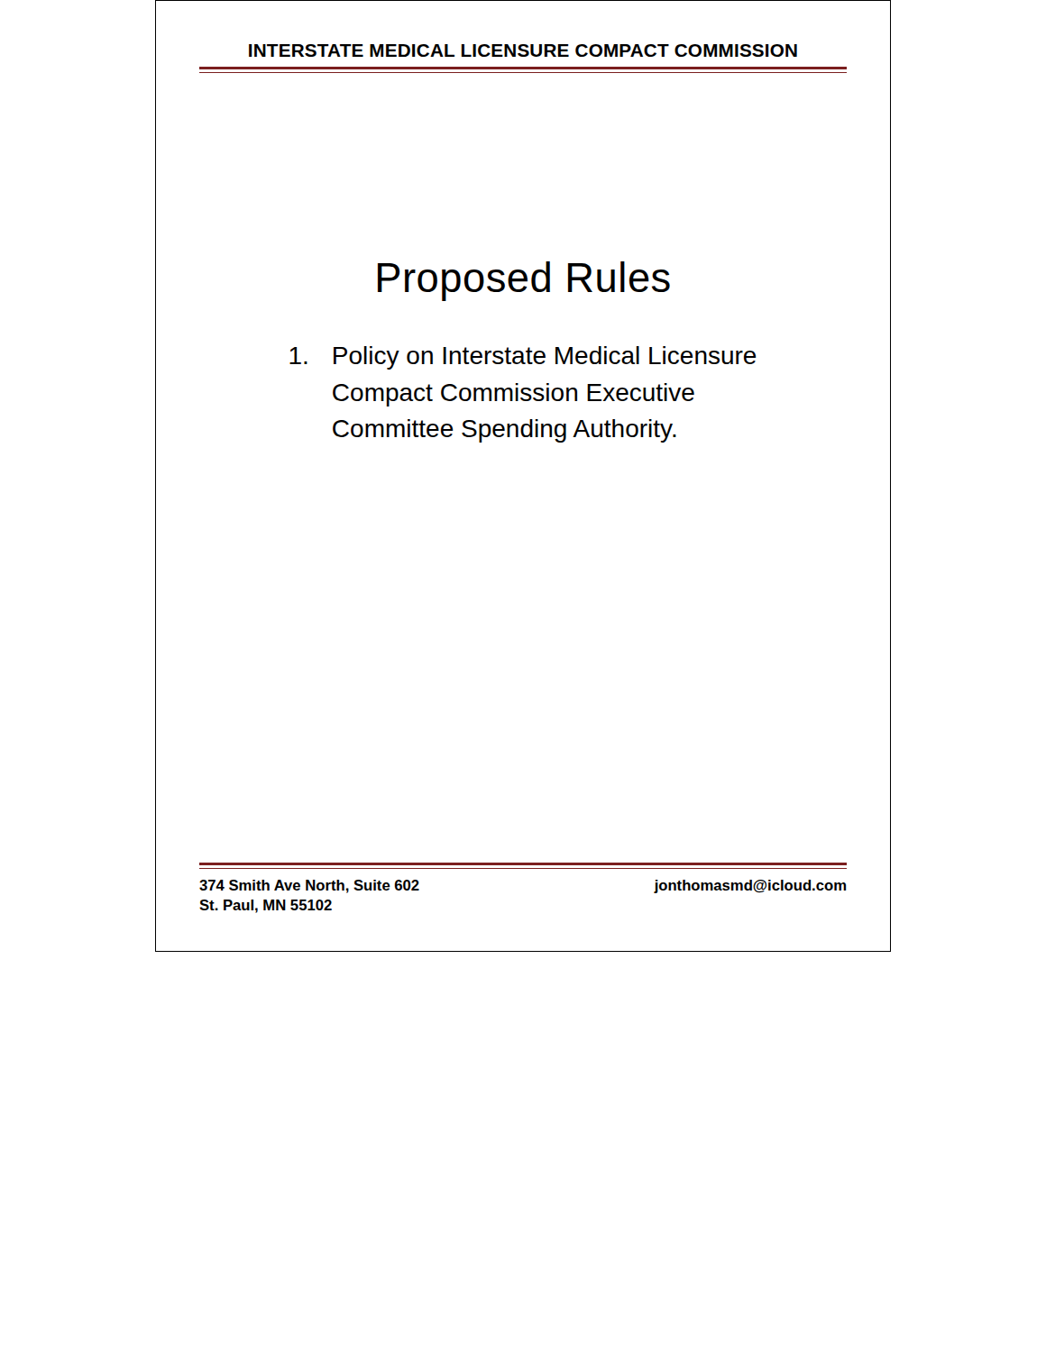INTERSTATE MEDICAL LICENSURE COMPACT COMMISSION
Proposed Rules
Policy on Interstate Medical Licensure Compact Commission Executive Committee Spending Authority.
374 Smith Ave North, Suite 602
St. Paul, MN 55102
jonthomasmd@icloud.com